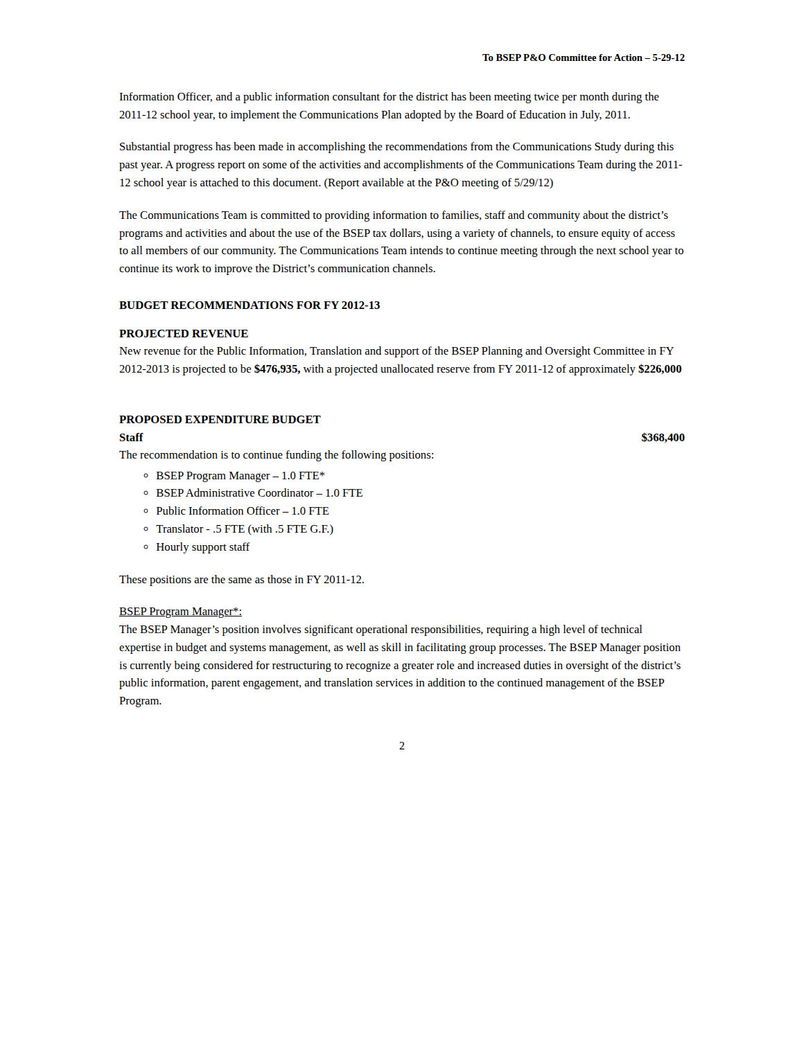To BSEP P&O Committee for Action – 5-29-12
Information Officer, and a public information consultant for the district has been meeting twice per month during the 2011-12 school year, to implement the Communications Plan adopted by the Board of Education in July, 2011.
Substantial progress has been made in accomplishing the recommendations from the Communications Study during this past year. A progress report on some of the activities and accomplishments of the Communications Team during the 2011-12 school year is attached to this document. (Report available at the P&O meeting of 5/29/12)
The Communications Team is committed to providing information to families, staff and community about the district’s programs and activities and about the use of the BSEP tax dollars, using a variety of channels, to ensure equity of access to all members of our community. The Communications Team intends to continue meeting through the next school year to continue its work to improve the District’s communication channels.
BUDGET RECOMMENDATIONS FOR FY 2012-13
PROJECTED REVENUE
New revenue for the Public Information, Translation and support of the BSEP Planning and Oversight Committee in FY 2012-2013 is projected to be $476,935, with a projected unallocated reserve from FY 2011-12 of approximately $226,000
PROPOSED EXPENDITURE BUDGET
Staff $368,400
The recommendation is to continue funding the following positions:
BSEP Program Manager – 1.0 FTE*
BSEP Administrative Coordinator – 1.0 FTE
Public Information Officer – 1.0 FTE
Translator - .5 FTE (with .5 FTE G.F.)
Hourly support staff
These positions are the same as those in FY 2011-12.
BSEP Program Manager*:
The BSEP Manager’s position involves significant operational responsibilities, requiring a high level of technical expertise in budget and systems management, as well as skill in facilitating group processes. The BSEP Manager position is currently being considered for restructuring to recognize a greater role and increased duties in oversight of the district’s public information, parent engagement, and translation services in addition to the continued management of the BSEP Program.
2